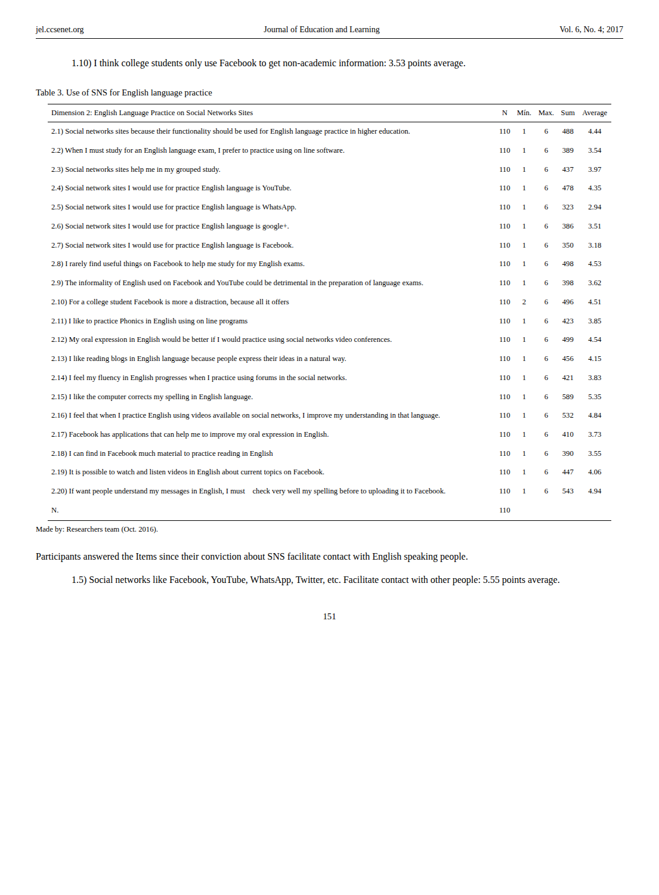jel.ccsenet.org
Journal of Education and Learning
Vol. 6, No. 4; 2017
1.10) I think college students only use Facebook to get non-academic information: 3.53 points average.
Table 3. Use of SNS for English language practice
| Dimension 2: English Language Practice on Social Networks Sites | N | Mín. | Max. | Sum | Average |
| --- | --- | --- | --- | --- | --- |
| 2.1) Social networks sites because their functionality should be used for English language practice in higher education. | 110 | 1 | 6 | 488 | 4.44 |
| 2.2) When I must study for an English language exam, I prefer to practice using on line software. | 110 | 1 | 6 | 389 | 3.54 |
| 2.3) Social networks sites help me in my grouped study. | 110 | 1 | 6 | 437 | 3.97 |
| 2.4) Social network sites I would use for practice English language is YouTube. | 110 | 1 | 6 | 478 | 4.35 |
| 2.5) Social network sites I would use for practice English language is WhatsApp. | 110 | 1 | 6 | 323 | 2.94 |
| 2.6) Social network sites I would use for practice English language is google+. | 110 | 1 | 6 | 386 | 3.51 |
| 2.7) Social network sites I would use for practice English language is Facebook. | 110 | 1 | 6 | 350 | 3.18 |
| 2.8) I rarely find useful things on Facebook to help me study for my English exams. | 110 | 1 | 6 | 498 | 4.53 |
| 2.9) The informality of English used on Facebook and YouTube could be detrimental in the preparation of language exams. | 110 | 1 | 6 | 398 | 3.62 |
| 2.10) For a college student Facebook is more a distraction, because all it offers | 110 | 2 | 6 | 496 | 4.51 |
| 2.11) I like to practice Phonics in English using on line programs | 110 | 1 | 6 | 423 | 3.85 |
| 2.12) My oral expression in English would be better if I would practice using social networks video conferences. | 110 | 1 | 6 | 499 | 4.54 |
| 2.13) I like reading blogs in English language because people express their ideas in a natural way. | 110 | 1 | 6 | 456 | 4.15 |
| 2.14) I feel my fluency in English progresses when I practice using forums in the social networks. | 110 | 1 | 6 | 421 | 3.83 |
| 2.15) I like the computer corrects my spelling in English language. | 110 | 1 | 6 | 589 | 5.35 |
| 2.16) I feel that when I practice English using videos available on social networks, I improve my understanding in that language. | 110 | 1 | 6 | 532 | 4.84 |
| 2.17) Facebook has applications that can help me to improve my oral expression in English. | 110 | 1 | 6 | 410 | 3.73 |
| 2.18) I can find in Facebook much material to practice reading in English | 110 | 1 | 6 | 390 | 3.55 |
| 2.19) It is possible to watch and listen videos in English about current topics on Facebook. | 110 | 1 | 6 | 447 | 4.06 |
| 2.20) If want people understand my messages in English, I must check very well my spelling before to uploading it to Facebook. | 110 | 1 | 6 | 543 | 4.94 |
| N. | 110 | | | | |
Made by: Researchers team (Oct. 2016).
Participants answered the Items since their conviction about SNS facilitate contact with English speaking people.
1.5) Social networks like Facebook, YouTube, WhatsApp, Twitter, etc. Facilitate contact with other people: 5.55 points average.
151